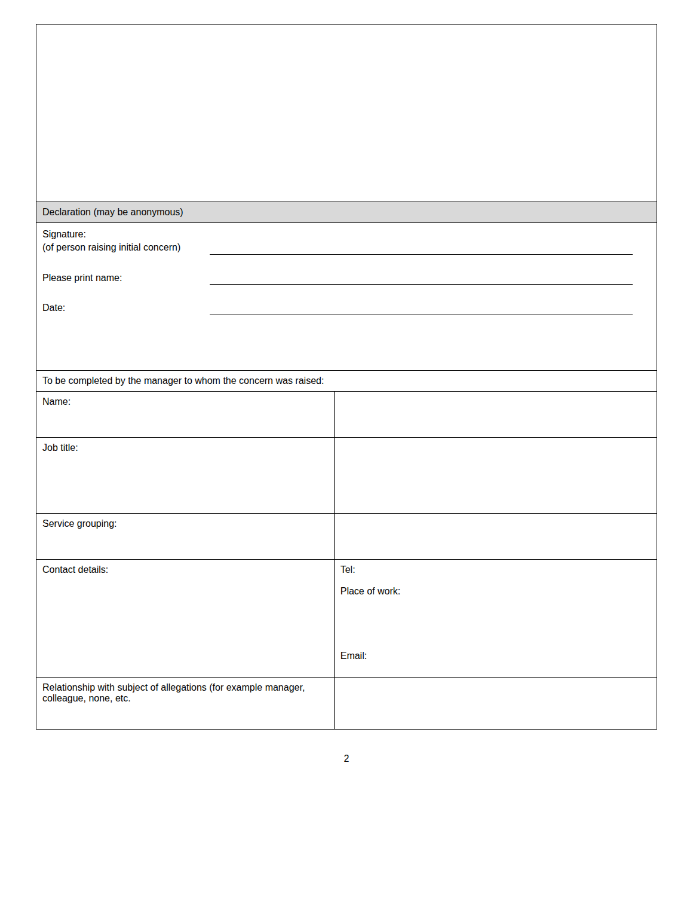| Declaration (may be anonymous) |
| Signature: (of person raising initial concern) Please print name: Date: |
| To be completed by the manager to whom the concern was raised: |
| Name: | |
| Job title: | |
| Service grouping: | |
| Contact details: | Tel: Place of work: Email: |
| Relationship with subject of allegations (for example manager, colleague, none, etc. | |
2